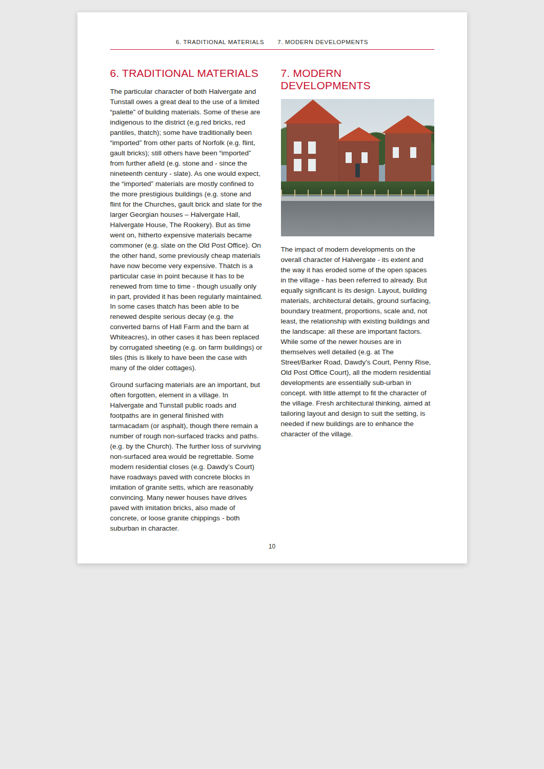6. TRADITIONAL MATERIALS 7. MODERN DEVELOPMENTS
6. TRADITIONAL MATERIALS
The particular character of both Halvergate and Tunstall owes a great deal to the use of a limited “palette” of building materials. Some of these are indigenous to the district (e.g.red bricks, red pantiles, thatch); some have traditionally been “imported” from other parts of Norfolk (e.g. flint, gault bricks); still others have been “imported” from further afield (e.g. stone and - since the nineteenth century - slate). As one would expect, the “imported” materials are mostly confined to the more prestigious buildings (e.g. stone and flint for the Churches, gault brick and slate for the larger Georgian houses – Halvergate Hall, Halvergate House, The Rookery). But as time went on, hitherto expensive materials became commoner (e.g. slate on the Old Post Office). On the other hand, some previously cheap materials have now become very expensive. Thatch is a particular case in point because it has to be renewed from time to time - though usually only in part, provided it has been regularly maintained. In some cases thatch has been able to be renewed despite serious decay (e.g. the converted barns of Hall Farm and the barn at Whiteacres), in other cases it has been replaced by corrugated sheeting (e.g. on farm buildings) or tiles (this is likely to have been the case with many of the older cottages).
Ground surfacing materials are an important, but often forgotten, element in a village. In Halvergate and Tunstall public roads and footpaths are in general finished with tarmacadam (or asphalt), though there remain a number of rough non-surfaced tracks and paths. (e.g. by the Church). The further loss of surviving non-surfaced area would be regrettable. Some modern residential closes (e.g. Dawdy’s Court) have roadways paved with concrete blocks in imitation of granite setts, which are reasonably convincing. Many newer houses have drives paved with imitation bricks, also made of concrete, or loose granite chippings - both suburban in character.
7. MODERN DEVELOPMENTS
The impact of modern developments on the overall character of Halvergate - its extent and the way it has eroded some of the open spaces in the village - has been referred to already. But equally significant is its design. Layout, building materials, architectural details, ground surfacing, boundary treatment, proportions, scale and, not least, the relationship with existing buildings and the landscape: all these are important factors. While some of the newer houses are in themselves well detailed (e.g. at The Street/Barker Road, Dawdy’s Court, Penny Rise, Old Post Office Court), all the modern residential developments are essentially sub-urban in concept. with little attempt to fit the character of the village. Fresh architectural thinking, aimed at tailoring layout and design to suit the setting, is needed if new buildings are to enhance the character of the village.
10